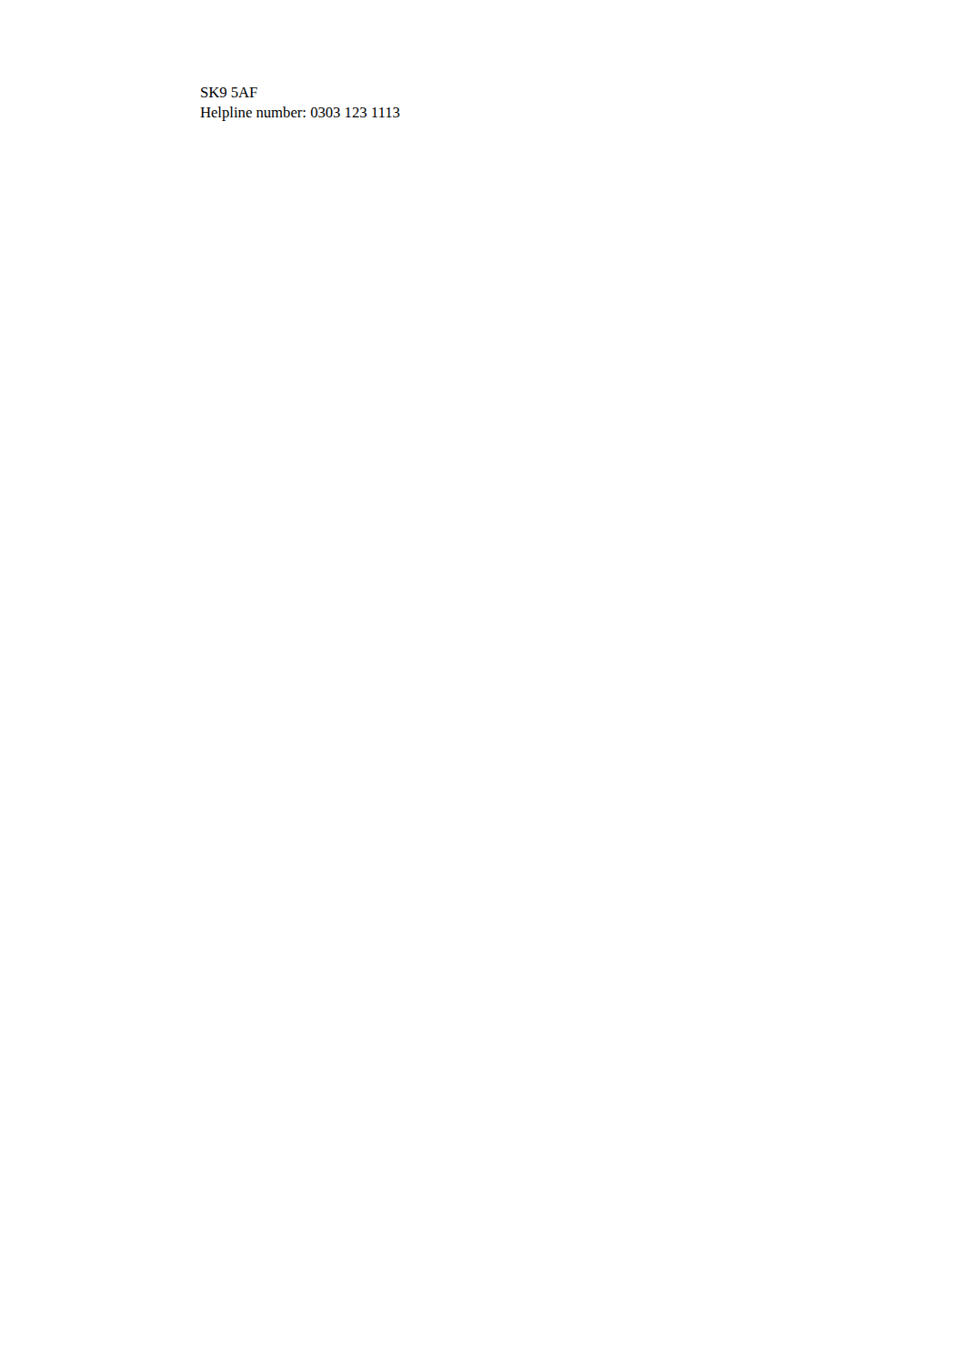SK9 5AF
Helpline number: 0303 123 1113